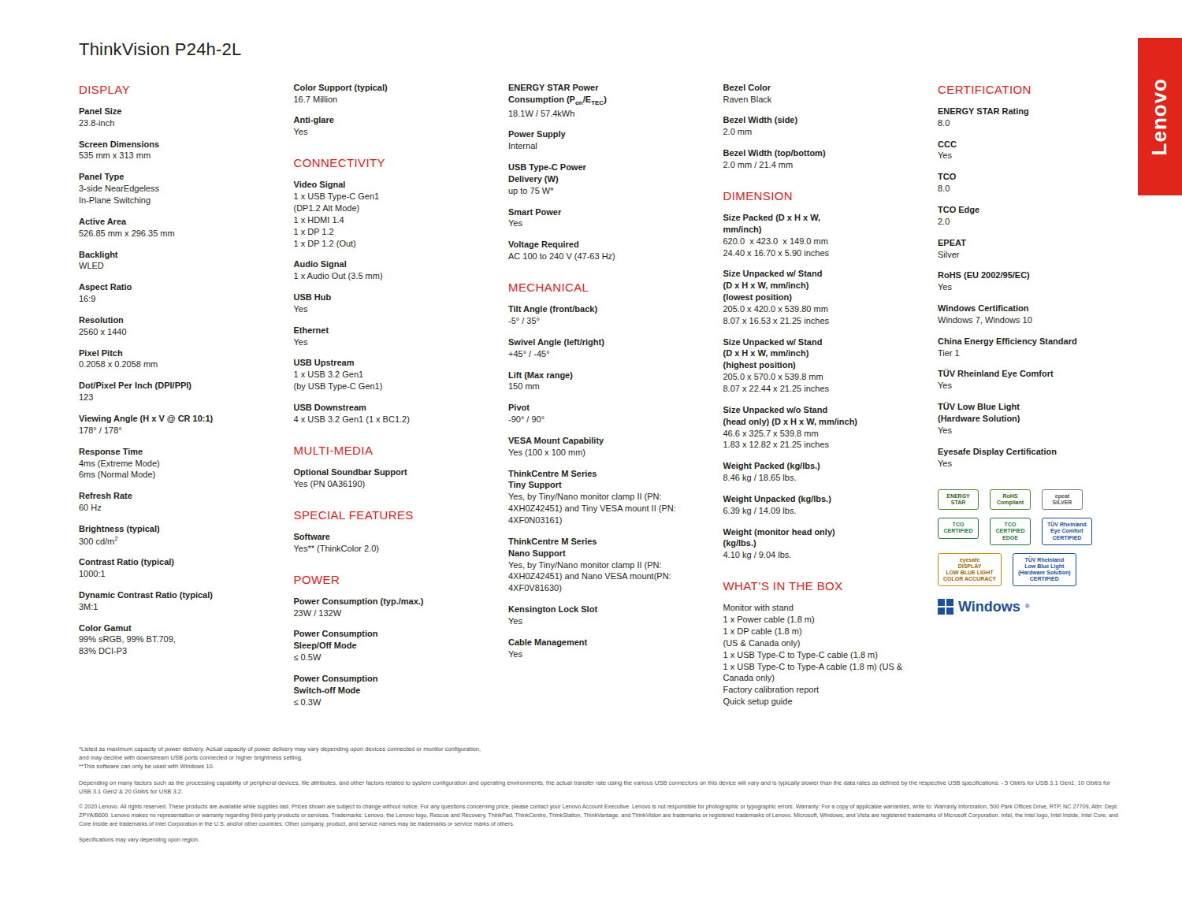Lenovo
ThinkVision P24h-2L
Display
Panel Size 23.8-inch
Screen Dimensions 535 mm x 313 mm
Panel Type 3-side NearEdgeless
In-Plane Switching
Active Area 526.85 mm x 296.35 mm
Backlight WLED
Aspect Ratio 16:9
Resolution 2560 x 1440
Pixel Pitch 0.2058 x 0.2058 mm
Dot/Pixel Per Inch (DPI/PPI) 123
Viewing Angle (H x V @ CR 10:1) 178° / 178°
Response Time 4ms (Extreme Mode)
6ms (Normal Mode)
Refresh Rate 60 Hz
Brightness (typical) 300 cd/m2
Contrast Ratio (typical) 1000:1
Dynamic Contrast Ratio (typical) 3M:1
Color Gamut 99% sRGB, 99% BT.709,
83% DCI-P3
Color Support (typical) 16.7 Million
Anti-glare Yes
Connectivity
Video Signal 1 x USB Type-C Gen1
(DP1.2 Alt Mode)
1 x HDMI 1.4
1 x DP 1.2
1 x DP 1.2 (Out)
Audio Signal 1 x Audio Out (3.5 mm)
USB Hub Yes
Ethernet Yes
USB Upstream 1 x USB 3.2 Gen1
(by USB Type-C Gen1)
USB Downstream 4 x USB 3.2 Gen1 (1 x BC1.2)
Multi-media
Optional Soundbar Support Yes (PN 0A36190)
Special Features
Software Yes** (ThinkColor 2.0)
Power
Power Consumption (typ./max.) 23W / 132W
Power Consumption
Sleep/Off Mode≤ 0.5W
Power Consumption
Switch-off Mode≤ 0.3W
ENERGY STAR Power
Consumption (Pon/ETEC) 18.1W / 57.4kWh
Power Supply Internal
USB Type-C Power
Delivery (W) up to 75 W*
Smart Power Yes
Voltage Required AC 100 to 240 V (47-63 Hz)
Mechanical
Tilt Angle (front/back)-5° / 35°
Swivel Angle (left/right)+45° / -45°
Lift (Max range) 150 mm
Pivot-90° / 90°
VESA Mount Capability Yes (100 x 100 mm)
ThinkCentre M Series
Tiny Support Yes, by Tiny/Nano monitor clamp II (PN: 4XH0Z42451) and Tiny VESA mount II (PN: 4XF0N03161)
ThinkCentre M Series
Nano Support Yes, by Tiny/Nano monitor clamp II (PN: 4XH0Z42451) and Nano VESA mount(PN: 4XF0V81630)
Kensington Lock Slot Yes
Cable Management Yes
Bezel Color Raven Black
Bezel Width (side) 2.0 mm
Bezel Width (top/bottom) 2.0 mm / 21.4 mm
Dimension
Size Packed (D x H x W,
mm/inch) 620.0 x 423.0 x 149.0 mm
24.40 x 16.70 x 5.90 inches
Size Unpacked w/ Stand
(D x H x W, mm/inch)
(lowest position) 205.0 x 420.0 x 539.80 mm
8.07 x 16.53 x 21.25 inches
Size Unpacked w/ Stand
(D x H x W, mm/inch)
(highest position) 205.0 x 570.0 x 539.8 mm
8.07 x 22.44 x 21.25 inches
Size Unpacked w/o Stand
(head only) (D x H x W, mm/inch) 46.6 x 325.7 x 539.8 mm
1.83 x 12.82 x 21.25 inches
Weight Packed (kg/lbs.) 8.46 kg / 18.65 lbs.
Weight Unpacked (kg/lbs.) 6.39 kg / 14.09 lbs.
Weight (monitor head only)
(kg/lbs.) 4.10 kg / 9.04 lbs.
What’s in the Box
Monitor with stand
1 x Power cable (1.8 m)
1 x DP cable (1.8 m)
(US & Canada only)
1 x USB Type-C to Type-C cable (1.8 m)
1 x USB Type-C to Type-A cable (1.8 m) (US & Canada only)
Factory calibration report
Quick setup guide
Certification
ENERGY STAR Rating 8.0
CCC Yes
TCO 8.0
TCO Edge 2.0
EPEAT Silver
RoHS (EU 2002/95/EC) Yes
Windows Certification Windows 7, Windows 10
China Energy Efficiency Standard Tier 1
TÜV Rheinland Eye Comfort Yes
TÜV Low Blue Light
(Hardware Solution) Yes
Eyesafe Display Certification Yes
ENERGY
STAR
RoHS
Compliant
epeat
SILVER
TCO
CERTIFIED
TCO
CERTIFIED
EDGE
TÜV Rheinland
Eye Comfort
CERTIFIED
eyesafe
DISPLAY
LOW BLUE LIGHT
COLOR ACCURACY
TÜV Rheinland
Low Blue Light
(Hardware Solution)
CERTIFIED
Windows®
*Listed as maximum capacity of power delivery. Actual capacity of power delivery may vary depending upon devices connected or monitor configuration,
and may decline with downstream USB ports connected or higher brightness setting.
**This software can only be used with Windows 10.
Depending on many factors such as the processing capability of peripheral devices, file attributes, and other factors related to system configuration and operating environments, the actual transfer rate using the various USB connectors on this device will vary and is typically slower than the data rates as defined by the respective USB specifications: - 5 Gbit/s for USB 3.1 Gen1; 10 Gbit/s for USB 3.1 Gen2 & 20 Gbit/s for USB 3.2.
© 2020 Lenovo. All rights reserved. These products are available while supplies last. Prices shown are subject to change without notice. For any questions concerning price, please contact your Lenovo Account Executive. Lenovo is not responsible for photographic or typographic errors. Warranty: For a copy of applicable warranties, write to: Warranty Information, 500 Park Offices Drive, RTP, NC 27709, Attn: Dept. ZPYA/B600. Lenovo makes no representation or warranty regarding third-party products or services. Trademarks: Lenovo, the Lenovo logo, Rescue and Recovery, ThinkPad, ThinkCentre, ThinkStation, ThinkVantage, and ThinkVision are trademarks or registered trademarks of Lenovo. Microsoft, Windows, and Vista are registered trademarks of Microsoft Corporation. Intel, the Intel logo, Intel Inside, Intel Core, and Core Inside are trademarks of Intel Corporation in the U.S. and/or other countries. Other company, product, and service names may be trademarks or service marks of others.
Specifications may vary depending upon region.